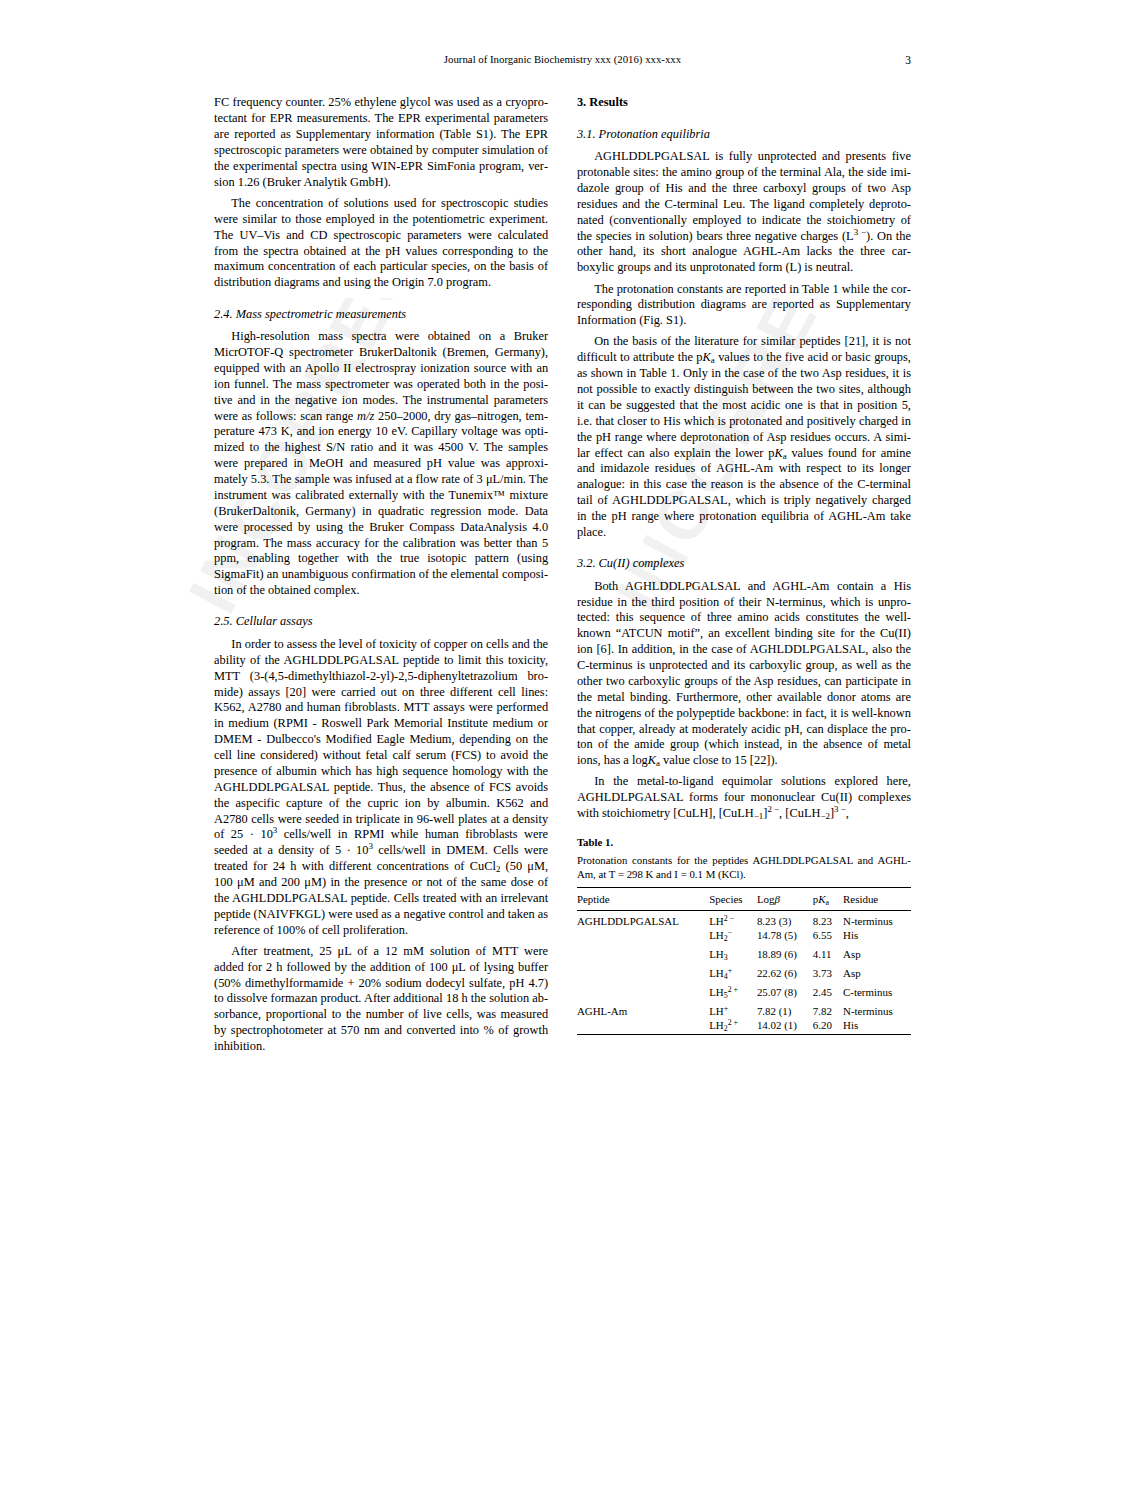Journal of Inorganic Biochemistry xxx (2016) xxx-xxx 3
INCORRECT PROOF COPY INCORRECT PROOF COPY
FC frequency counter. 25% ethylene glycol was used as a cryoprotectant for EPR measurements. The EPR experimental parameters are reported as Supplementary information (Table S1). The EPR spectroscopic parameters were obtained by computer simulation of the experimental spectra using WIN-EPR SimFonia program, version 1.26 (Bruker Analytik GmbH).
The concentration of solutions used for spectroscopic studies were similar to those employed in the potentiometric experiment. The UV–Vis and CD spectroscopic parameters were calculated from the spectra obtained at the pH values corresponding to the maximum concentration of each particular species, on the basis of distribution diagrams and using the Origin 7.0 program.
2.4. Mass spectrometric measurements
High-resolution mass spectra were obtained on a Bruker MicrOTOF-Q spectrometer BrukerDaltonik (Bremen, Germany), equipped with an Apollo II electrospray ionization source with an ion funnel. The mass spectrometer was operated both in the positive and in the negative ion modes. The instrumental parameters were as follows: scan range m/z 250–2000, dry gas–nitrogen, temperature 473 K, and ion energy 10 eV. Capillary voltage was optimized to the highest S/N ratio and it was 4500 V. The samples were prepared in MeOH and measured pH value was approximately 5.3. The sample was infused at a flow rate of 3 μL/min. The instrument was calibrated externally with the Tunemix™ mixture (BrukerDaltonik, Germany) in quadratic regression mode. Data were processed by using the Bruker Compass DataAnalysis 4.0 program. The mass accuracy for the calibration was better than 5 ppm, enabling together with the true isotopic pattern (using SigmaFit) an unambiguous confirmation of the elemental composition of the obtained complex.
2.5. Cellular assays
In order to assess the level of toxicity of copper on cells and the ability of the AGHLDDLPGALSAL peptide to limit this toxicity, MTT (3-(4,5-dimethylthiazol-2-yl)-2,5-diphenyltetrazolium bromide) assays [20] were carried out on three different cell lines: K562, A2780 and human fibroblasts. MTT assays were performed in medium (RPMI - Roswell Park Memorial Institute medium or DMEM - Dulbecco's Modified Eagle Medium, depending on the cell line considered) without fetal calf serum (FCS) to avoid the presence of albumin which has high sequence homology with the AGHLDDLPGALSAL peptide. Thus, the absence of FCS avoids the aspecific capture of the cupric ion by albumin. K562 and A2780 cells were seeded in triplicate in 96-well plates at a density of 25 · 103 cells/well in RPMI while human fibroblasts were seeded at a density of 5 · 103 cells/well in DMEM. Cells were treated for 24 h with different concentrations of CuCl2 (50 μM, 100 μM and 200 μM) in the presence or not of the same dose of the AGHLDDLPGALSAL peptide. Cells treated with an irrelevant peptide (NAIVFKGL) were used as a negative control and taken as reference of 100% of cell proliferation.
After treatment, 25 μL of a 12 mM solution of MTT were added for 2 h followed by the addition of 100 μL of lysing buffer (50% dimethylformamide + 20% sodium dodecyl sulfate, pH 4.7) to dissolve formazan product. After additional 18 h the solution absorbance, proportional to the number of live cells, was measured by spectrophotometer at 570 nm and converted into % of growth inhibition.
3. Results
3.1. Protonation equilibria
AGHLDDLPGALSAL is fully unprotected and presents five protonable sites: the amino group of the terminal Ala, the side imidazole group of His and the three carboxyl groups of two Asp residues and the C-terminal Leu. The ligand completely deprotonated (conventionally employed to indicate the stoichiometry of the species in solution) bears three negative charges (L3 −). On the other hand, its short analogue AGHL-Am lacks the three carboxylic groups and its unprotonated form (L) is neutral.
The protonation constants are reported in Table 1 while the corresponding distribution diagrams are reported as Supplementary Information (Fig. S1).
On the basis of the literature for similar peptides [21], it is not difficult to attribute the pKa values to the five acid or basic groups, as shown in Table 1. Only in the case of the two Asp residues, it is not possible to exactly distinguish between the two sites, although it can be suggested that the most acidic one is that in position 5, i.e. that closer to His which is protonated and positively charged in the pH range where deprotonation of Asp residues occurs. A similar effect can also explain the lower pKa values found for amine and imidazole residues of AGHL-Am with respect to its longer analogue: in this case the reason is the absence of the C-terminal tail of AGHLDDLPGALSAL, which is triply negatively charged in the pH range where protonation equilibria of AGHL-Am take place.
3.2. Cu(II) complexes
Both AGHLDDLPGALSAL and AGHL-Am contain a His residue in the third position of their N-terminus, which is unprotected: this sequence of three amino acids constitutes the well-known “ATCUN motif”, an excellent binding site for the Cu(II) ion [6]. In addition, in the case of AGHLDDLPGALSAL, also the C-terminus is unprotected and its carboxylic group, as well as the other two carboxylic groups of the Asp residues, can participate in the metal binding. Furthermore, other available donor atoms are the nitrogens of the polypeptide backbone: in fact, it is well-known that copper, already at moderately acidic pH, can displace the proton of the amide group (which instead, in the absence of metal ions, has a logKa value close to 15 [22]).
In the metal-to-ligand equimolar solutions explored here, AGHLDLPGALSAL forms four mononuclear Cu(II) complexes with stoichiometry [CuLH], [CuLH−1]2 −, [CuLH−2]3 −,
Table 1.
Protonation constants for the peptides AGHLDDLPGALSAL and AGHL-Am, at T = 298 K and I = 0.1 M (KCl).
| Peptide | Species | Log β | p K a | Residue |
| --- | --- | --- | --- | --- |
| AGHLDDLPGALSAL | LH 2 − LH 2 − | 8.23 (3) 14.78 (5) | 8.23 6.55 | N-terminus His |
| | LH 3 | 18.89 (6) | 4.11 | Asp |
| | LH 4 + | 22.62 (6) | 3.73 | Asp |
| | LH 5 2 + | 25.07 (8) | 2.45 | C-terminus |
| AGHL-Am | LH + LH 2 2 + | 7.82 (1) 14.02 (1) | 7.82 6.20 | N-terminus His |